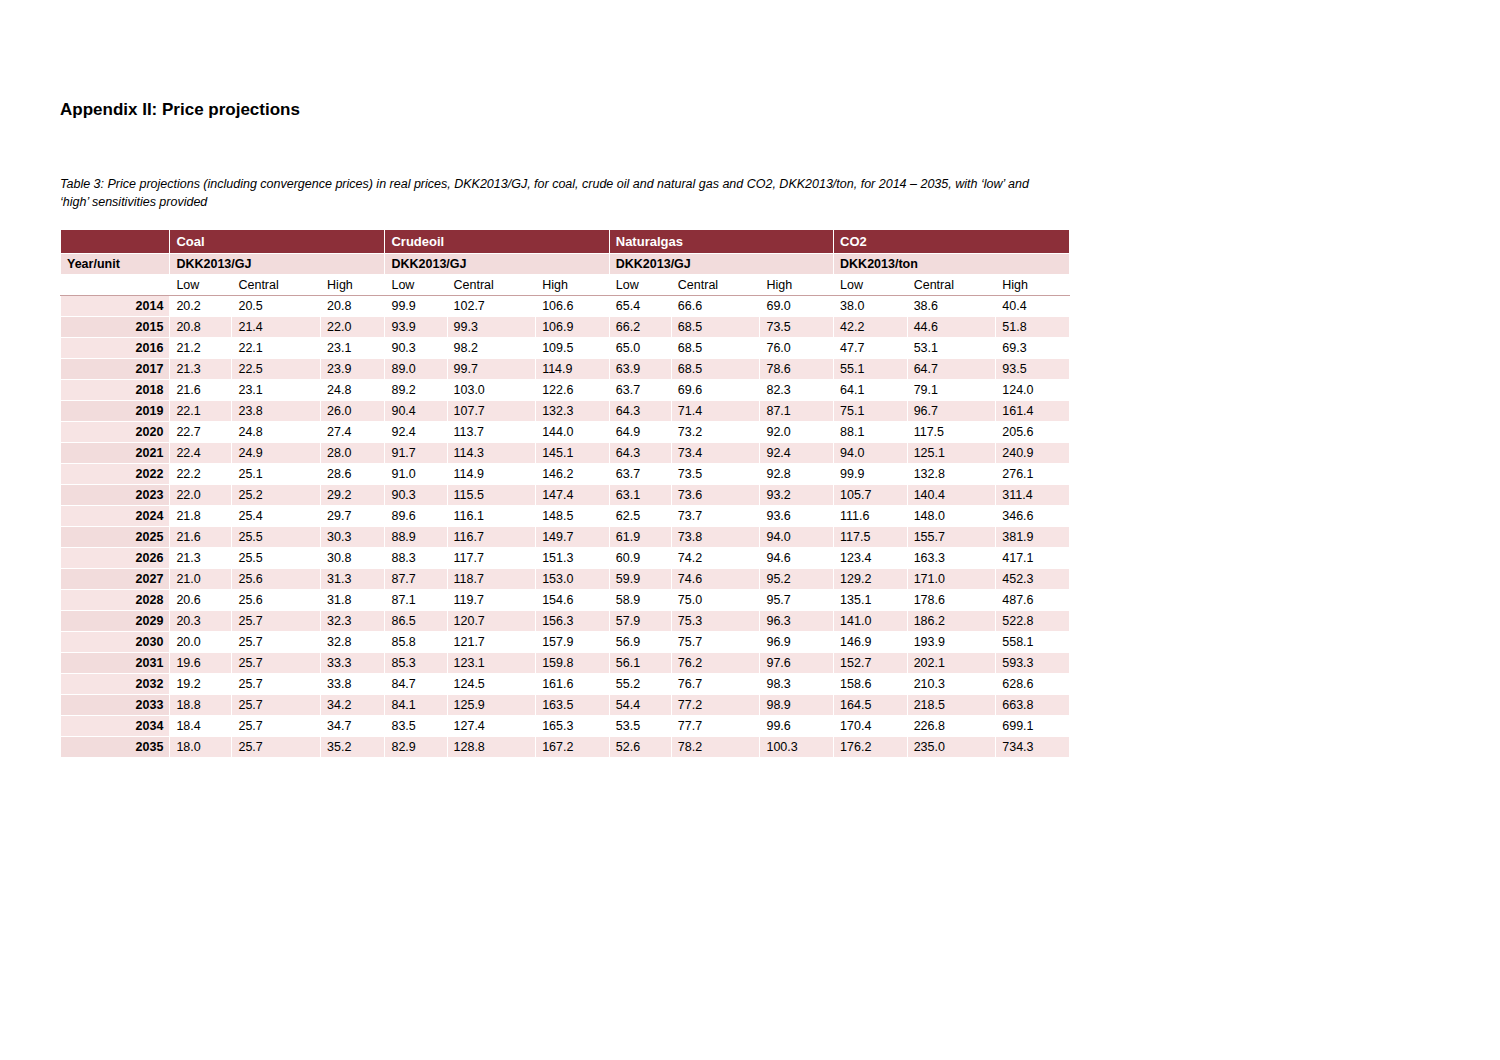Appendix II: Price projections
Table 3: Price projections (including convergence prices) in real prices, DKK2013/GJ, for coal, crude oil and natural gas and CO2, DKK2013/ton, for 2014 – 2035, with ‘low’ and ‘high’ sensitivities provided
| | Coal | Crudeoil | Naturalgas | CO2 |
| --- | --- | --- | --- | --- |
| Year/unit | DKK2013/GJ | DKK2013/GJ | DKK2013/GJ | DKK2013/ton |
| | Low | Central | High | Low | Central | High | Low | Central | High | Low | Central | High |
| 2014 | 20.2 | 20.5 | 20.8 | 99.9 | 102.7 | 106.6 | 65.4 | 66.6 | 69.0 | 38.0 | 38.6 | 40.4 |
| 2015 | 20.8 | 21.4 | 22.0 | 93.9 | 99.3 | 106.9 | 66.2 | 68.5 | 73.5 | 42.2 | 44.6 | 51.8 |
| 2016 | 21.2 | 22.1 | 23.1 | 90.3 | 98.2 | 109.5 | 65.0 | 68.5 | 76.0 | 47.7 | 53.1 | 69.3 |
| 2017 | 21.3 | 22.5 | 23.9 | 89.0 | 99.7 | 114.9 | 63.9 | 68.5 | 78.6 | 55.1 | 64.7 | 93.5 |
| 2018 | 21.6 | 23.1 | 24.8 | 89.2 | 103.0 | 122.6 | 63.7 | 69.6 | 82.3 | 64.1 | 79.1 | 124.0 |
| 2019 | 22.1 | 23.8 | 26.0 | 90.4 | 107.7 | 132.3 | 64.3 | 71.4 | 87.1 | 75.1 | 96.7 | 161.4 |
| 2020 | 22.7 | 24.8 | 27.4 | 92.4 | 113.7 | 144.0 | 64.9 | 73.2 | 92.0 | 88.1 | 117.5 | 205.6 |
| 2021 | 22.4 | 24.9 | 28.0 | 91.7 | 114.3 | 145.1 | 64.3 | 73.4 | 92.4 | 94.0 | 125.1 | 240.9 |
| 2022 | 22.2 | 25.1 | 28.6 | 91.0 | 114.9 | 146.2 | 63.7 | 73.5 | 92.8 | 99.9 | 132.8 | 276.1 |
| 2023 | 22.0 | 25.2 | 29.2 | 90.3 | 115.5 | 147.4 | 63.1 | 73.6 | 93.2 | 105.7 | 140.4 | 311.4 |
| 2024 | 21.8 | 25.4 | 29.7 | 89.6 | 116.1 | 148.5 | 62.5 | 73.7 | 93.6 | 111.6 | 148.0 | 346.6 |
| 2025 | 21.6 | 25.5 | 30.3 | 88.9 | 116.7 | 149.7 | 61.9 | 73.8 | 94.0 | 117.5 | 155.7 | 381.9 |
| 2026 | 21.3 | 25.5 | 30.8 | 88.3 | 117.7 | 151.3 | 60.9 | 74.2 | 94.6 | 123.4 | 163.3 | 417.1 |
| 2027 | 21.0 | 25.6 | 31.3 | 87.7 | 118.7 | 153.0 | 59.9 | 74.6 | 95.2 | 129.2 | 171.0 | 452.3 |
| 2028 | 20.6 | 25.6 | 31.8 | 87.1 | 119.7 | 154.6 | 58.9 | 75.0 | 95.7 | 135.1 | 178.6 | 487.6 |
| 2029 | 20.3 | 25.7 | 32.3 | 86.5 | 120.7 | 156.3 | 57.9 | 75.3 | 96.3 | 141.0 | 186.2 | 522.8 |
| 2030 | 20.0 | 25.7 | 32.8 | 85.8 | 121.7 | 157.9 | 56.9 | 75.7 | 96.9 | 146.9 | 193.9 | 558.1 |
| 2031 | 19.6 | 25.7 | 33.3 | 85.3 | 123.1 | 159.8 | 56.1 | 76.2 | 97.6 | 152.7 | 202.1 | 593.3 |
| 2032 | 19.2 | 25.7 | 33.8 | 84.7 | 124.5 | 161.6 | 55.2 | 76.7 | 98.3 | 158.6 | 210.3 | 628.6 |
| 2033 | 18.8 | 25.7 | 34.2 | 84.1 | 125.9 | 163.5 | 54.4 | 77.2 | 98.9 | 164.5 | 218.5 | 663.8 |
| 2034 | 18.4 | 25.7 | 34.7 | 83.5 | 127.4 | 165.3 | 53.5 | 77.7 | 99.6 | 170.4 | 226.8 | 699.1 |
| 2035 | 18.0 | 25.7 | 35.2 | 82.9 | 128.8 | 167.2 | 52.6 | 78.2 | 100.3 | 176.2 | 235.0 | 734.3 |